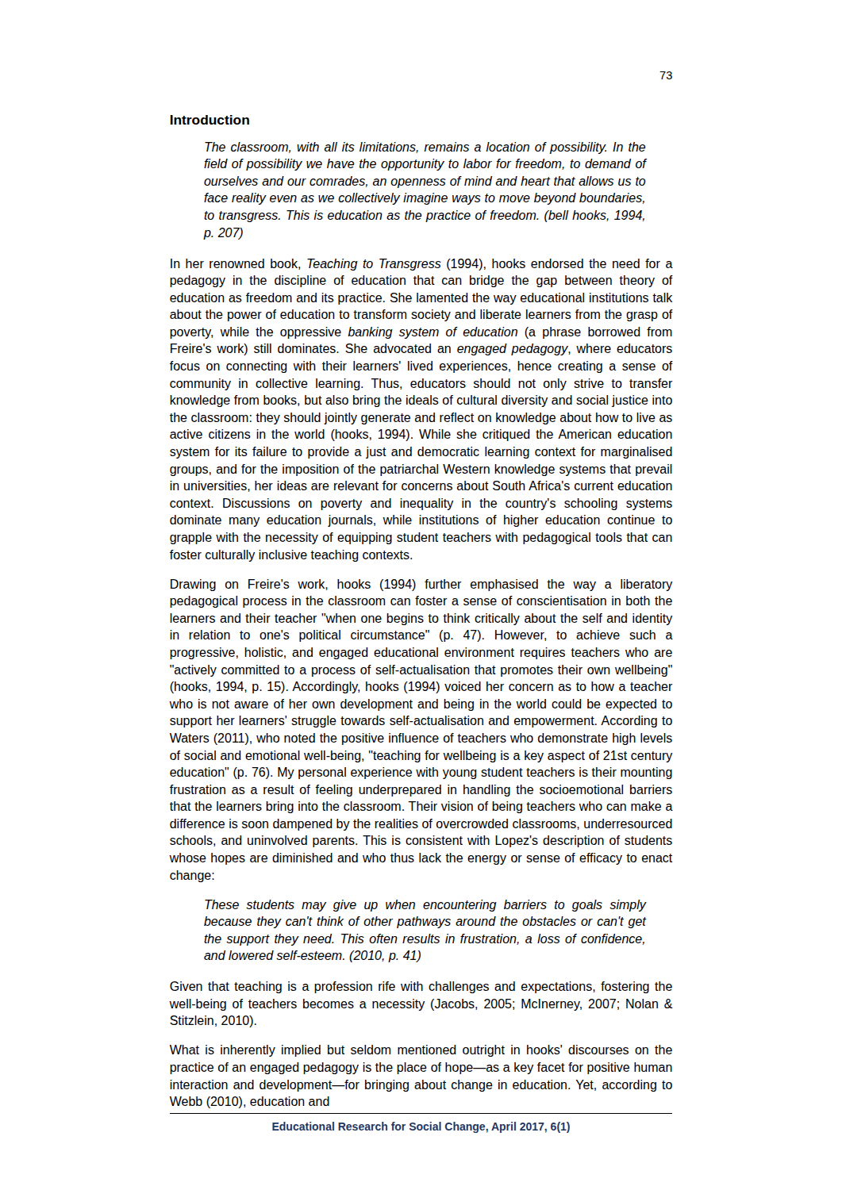73
Introduction
The classroom, with all its limitations, remains a location of possibility. In the field of possibility we have the opportunity to labor for freedom, to demand of ourselves and our comrades, an openness of mind and heart that allows us to face reality even as we collectively imagine ways to move beyond boundaries, to transgress. This is education as the practice of freedom. (bell hooks, 1994, p. 207)
In her renowned book, Teaching to Transgress (1994), hooks endorsed the need for a pedagogy in the discipline of education that can bridge the gap between theory of education as freedom and its practice. She lamented the way educational institutions talk about the power of education to transform society and liberate learners from the grasp of poverty, while the oppressive banking system of education (a phrase borrowed from Freire's work) still dominates. She advocated an engaged pedagogy, where educators focus on connecting with their learners' lived experiences, hence creating a sense of community in collective learning. Thus, educators should not only strive to transfer knowledge from books, but also bring the ideals of cultural diversity and social justice into the classroom: they should jointly generate and reflect on knowledge about how to live as active citizens in the world (hooks, 1994). While she critiqued the American education system for its failure to provide a just and democratic learning context for marginalised groups, and for the imposition of the patriarchal Western knowledge systems that prevail in universities, her ideas are relevant for concerns about South Africa's current education context. Discussions on poverty and inequality in the country's schooling systems dominate many education journals, while institutions of higher education continue to grapple with the necessity of equipping student teachers with pedagogical tools that can foster culturally inclusive teaching contexts.
Drawing on Freire's work, hooks (1994) further emphasised the way a liberatory pedagogical process in the classroom can foster a sense of conscientisation in both the learners and their teacher "when one begins to think critically about the self and identity in relation to one's political circumstance" (p. 47). However, to achieve such a progressive, holistic, and engaged educational environment requires teachers who are "actively committed to a process of self-actualisation that promotes their own wellbeing" (hooks, 1994, p. 15). Accordingly, hooks (1994) voiced her concern as to how a teacher who is not aware of her own development and being in the world could be expected to support her learners' struggle towards self-actualisation and empowerment. According to Waters (2011), who noted the positive influence of teachers who demonstrate high levels of social and emotional well-being, "teaching for wellbeing is a key aspect of 21st century education" (p. 76). My personal experience with young student teachers is their mounting frustration as a result of feeling underprepared in handling the socioemotional barriers that the learners bring into the classroom. Their vision of being teachers who can make a difference is soon dampened by the realities of overcrowded classrooms, underresourced schools, and uninvolved parents. This is consistent with Lopez's description of students whose hopes are diminished and who thus lack the energy or sense of efficacy to enact change:
These students may give up when encountering barriers to goals simply because they can't think of other pathways around the obstacles or can't get the support they need. This often results in frustration, a loss of confidence, and lowered self-esteem. (2010, p. 41)
Given that teaching is a profession rife with challenges and expectations, fostering the well-being of teachers becomes a necessity (Jacobs, 2005; McInerney, 2007; Nolan & Stitzlein, 2010).
What is inherently implied but seldom mentioned outright in hooks' discourses on the practice of an engaged pedagogy is the place of hope—as a key facet for positive human interaction and development—for bringing about change in education. Yet, according to Webb (2010), education and
Educational Research for Social Change, April 2017, 6(1)